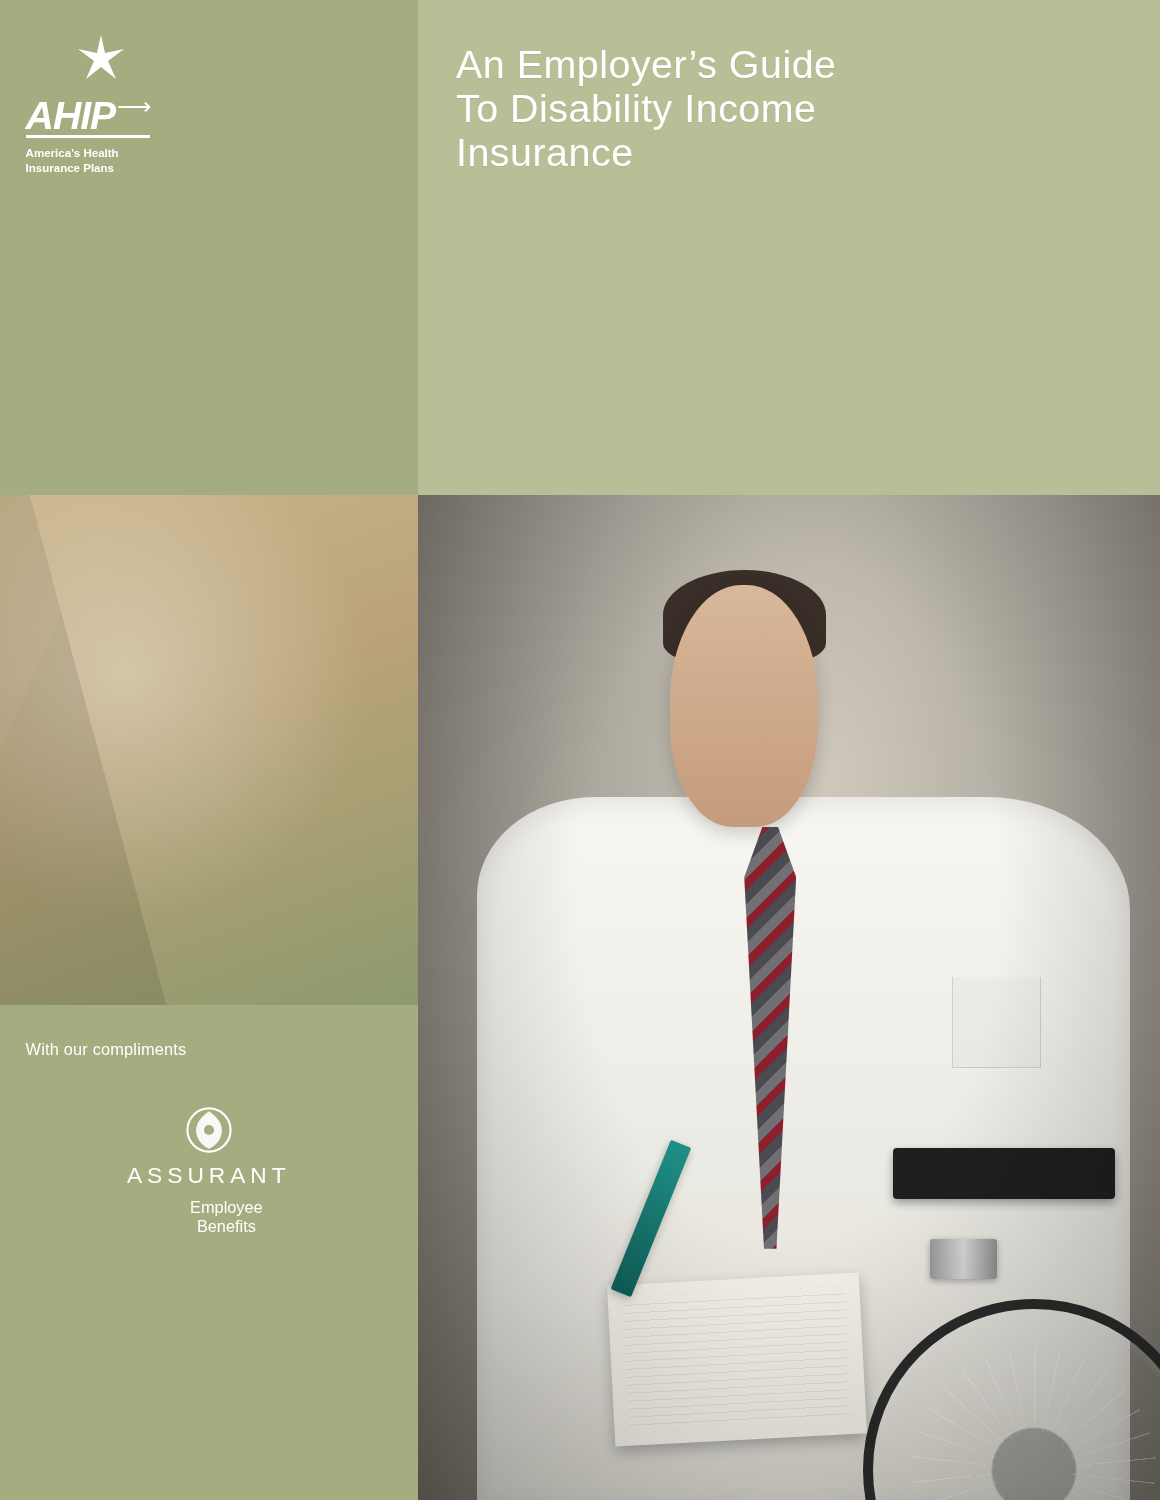AHIP⟶
America’s Health
Insurance Plans
An Employer’s Guide
To Disability Income
Insurance
Sepia-toned photograph of a clinician supporting a patient's arm in a sling.
A young man in a white dress shirt and patterned tie, seated in a wheelchair, writing on a notepad with a teal pen.
With our compliments
ASSURANT
Employee
Benefits